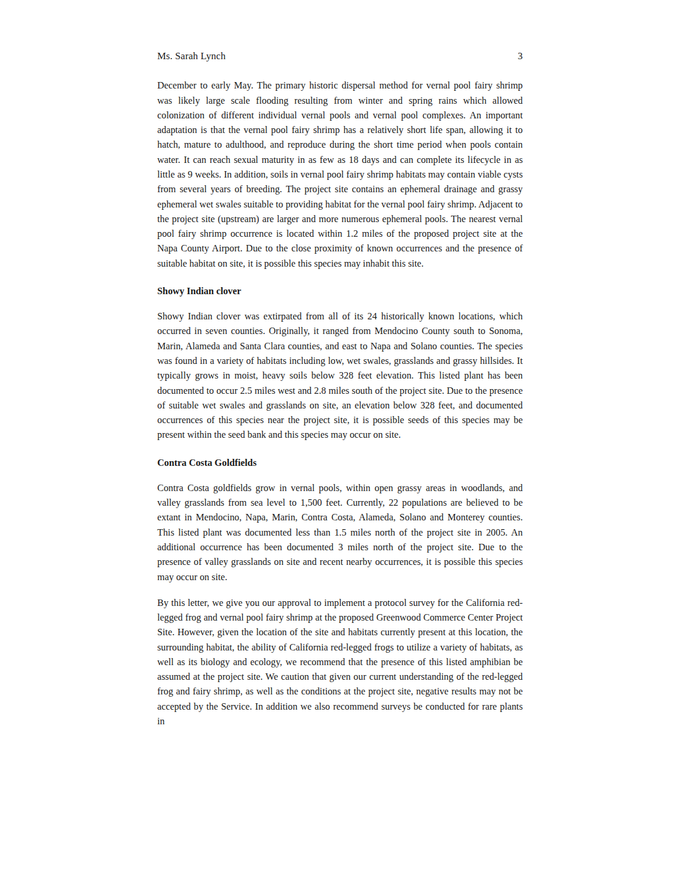Ms. Sarah Lynch 3
December to early May. The primary historic dispersal method for vernal pool fairy shrimp was likely large scale flooding resulting from winter and spring rains which allowed colonization of different individual vernal pools and vernal pool complexes. An important adaptation is that the vernal pool fairy shrimp has a relatively short life span, allowing it to hatch, mature to adulthood, and reproduce during the short time period when pools contain water. It can reach sexual maturity in as few as 18 days and can complete its lifecycle in as little as 9 weeks. In addition, soils in vernal pool fairy shrimp habitats may contain viable cysts from several years of breeding. The project site contains an ephemeral drainage and grassy ephemeral wet swales suitable to providing habitat for the vernal pool fairy shrimp. Adjacent to the project site (upstream) are larger and more numerous ephemeral pools. The nearest vernal pool fairy shrimp occurrence is located within 1.2 miles of the proposed project site at the Napa County Airport. Due to the close proximity of known occurrences and the presence of suitable habitat on site, it is possible this species may inhabit this site.
Showy Indian clover
Showy Indian clover was extirpated from all of its 24 historically known locations, which occurred in seven counties. Originally, it ranged from Mendocino County south to Sonoma, Marin, Alameda and Santa Clara counties, and east to Napa and Solano counties. The species was found in a variety of habitats including low, wet swales, grasslands and grassy hillsides. It typically grows in moist, heavy soils below 328 feet elevation. This listed plant has been documented to occur 2.5 miles west and 2.8 miles south of the project site. Due to the presence of suitable wet swales and grasslands on site, an elevation below 328 feet, and documented occurrences of this species near the project site, it is possible seeds of this species may be present within the seed bank and this species may occur on site.
Contra Costa Goldfields
Contra Costa goldfields grow in vernal pools, within open grassy areas in woodlands, and valley grasslands from sea level to 1,500 feet. Currently, 22 populations are believed to be extant in Mendocino, Napa, Marin, Contra Costa, Alameda, Solano and Monterey counties. This listed plant was documented less than 1.5 miles north of the project site in 2005. An additional occurrence has been documented 3 miles north of the project site. Due to the presence of valley grasslands on site and recent nearby occurrences, it is possible this species may occur on site.
By this letter, we give you our approval to implement a protocol survey for the California red-legged frog and vernal pool fairy shrimp at the proposed Greenwood Commerce Center Project Site. However, given the location of the site and habitats currently present at this location, the surrounding habitat, the ability of California red-legged frogs to utilize a variety of habitats, as well as its biology and ecology, we recommend that the presence of this listed amphibian be assumed at the project site. We caution that given our current understanding of the red-legged frog and fairy shrimp, as well as the conditions at the project site, negative results may not be accepted by the Service. In addition we also recommend surveys be conducted for rare plants in